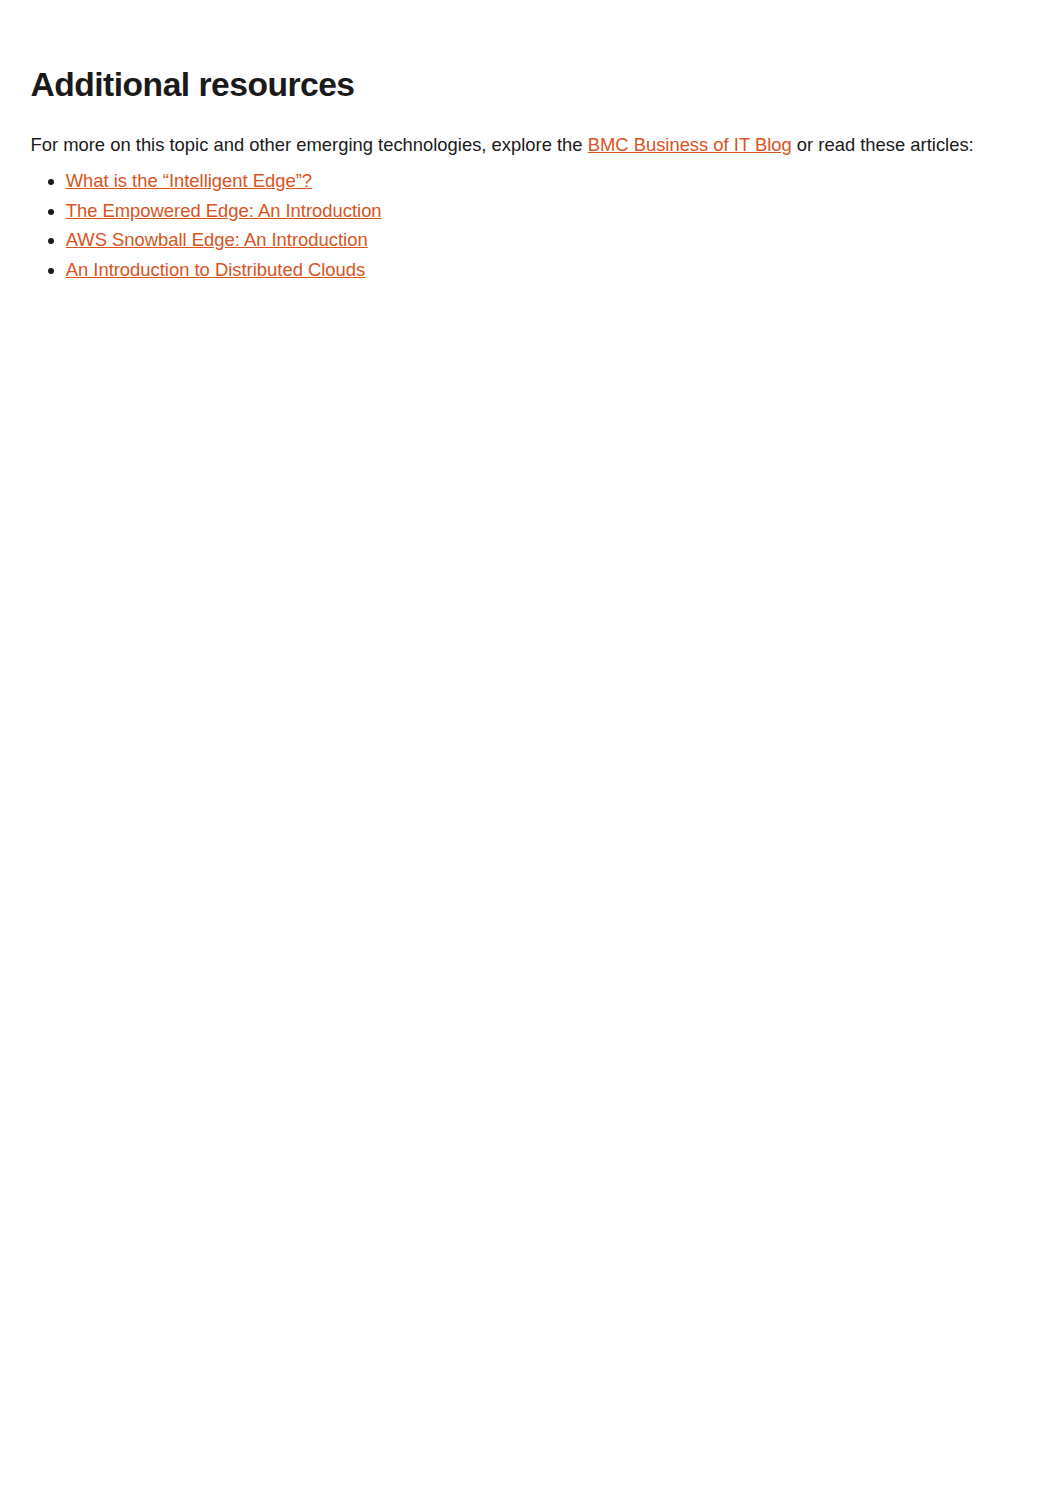Additional resources
For more on this topic and other emerging technologies, explore the BMC Business of IT Blog or read these articles:
What is the “Intelligent Edge”?
The Empowered Edge: An Introduction
AWS Snowball Edge: An Introduction
An Introduction to Distributed Clouds